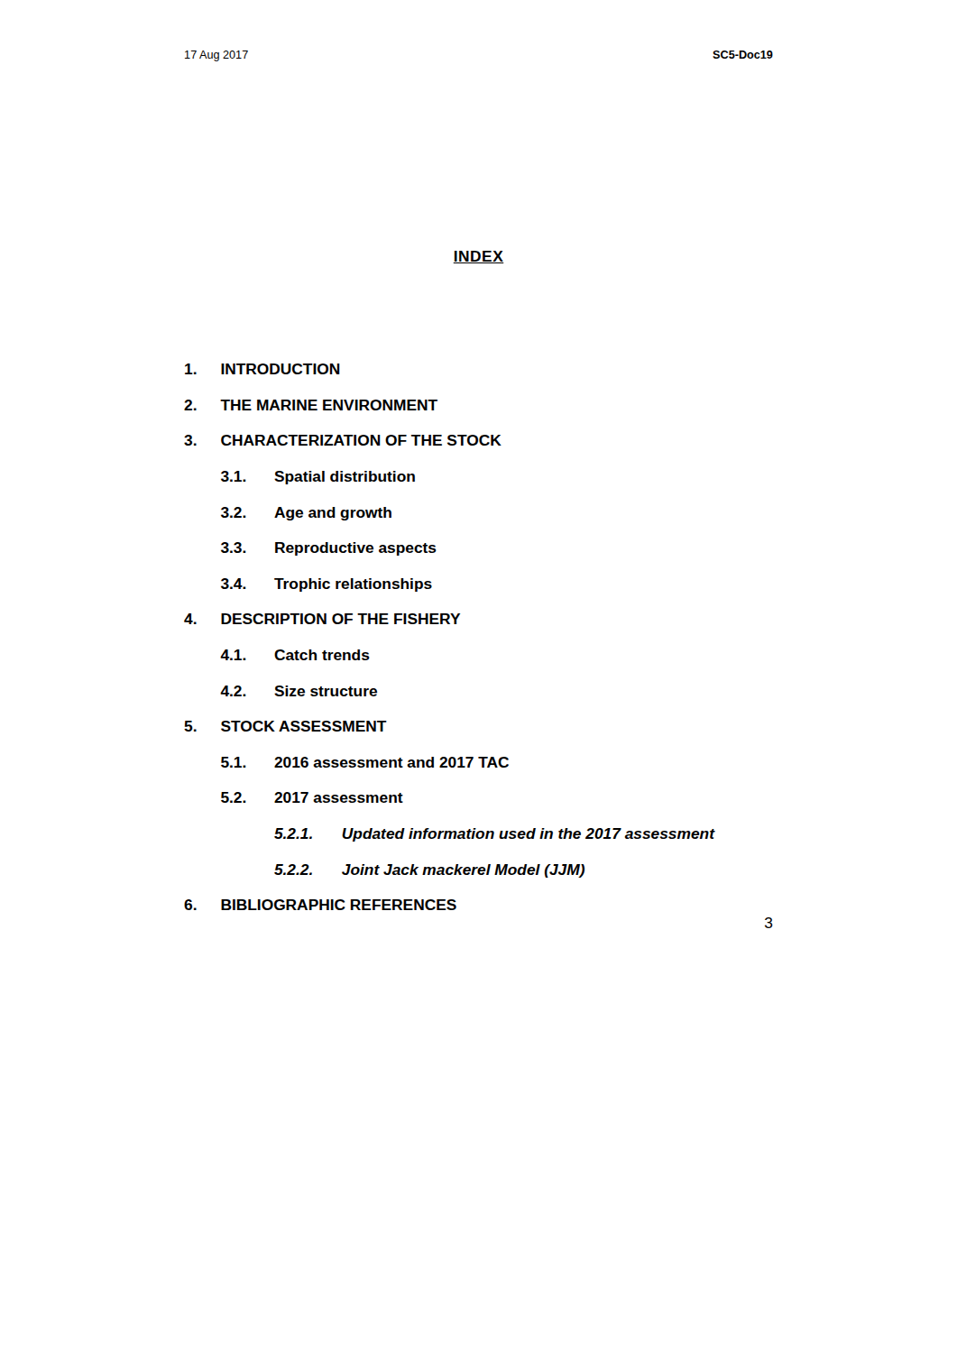17 Aug 2017 SC5-Doc19
INDEX
1. INTRODUCTION
2. THE MARINE ENVIRONMENT
3. CHARACTERIZATION OF THE STOCK
3.1. Spatial distribution
3.2. Age and growth
3.3. Reproductive aspects
3.4. Trophic relationships
4. DESCRIPTION OF THE FISHERY
4.1. Catch trends
4.2. Size structure
5. STOCK ASSESSMENT
5.1. 2016 assessment and 2017 TAC
5.2. 2017 assessment
5.2.1. Updated information used in the 2017 assessment
5.2.2. Joint Jack mackerel Model (JJM)
6. BIBLIOGRAPHIC REFERENCES
3